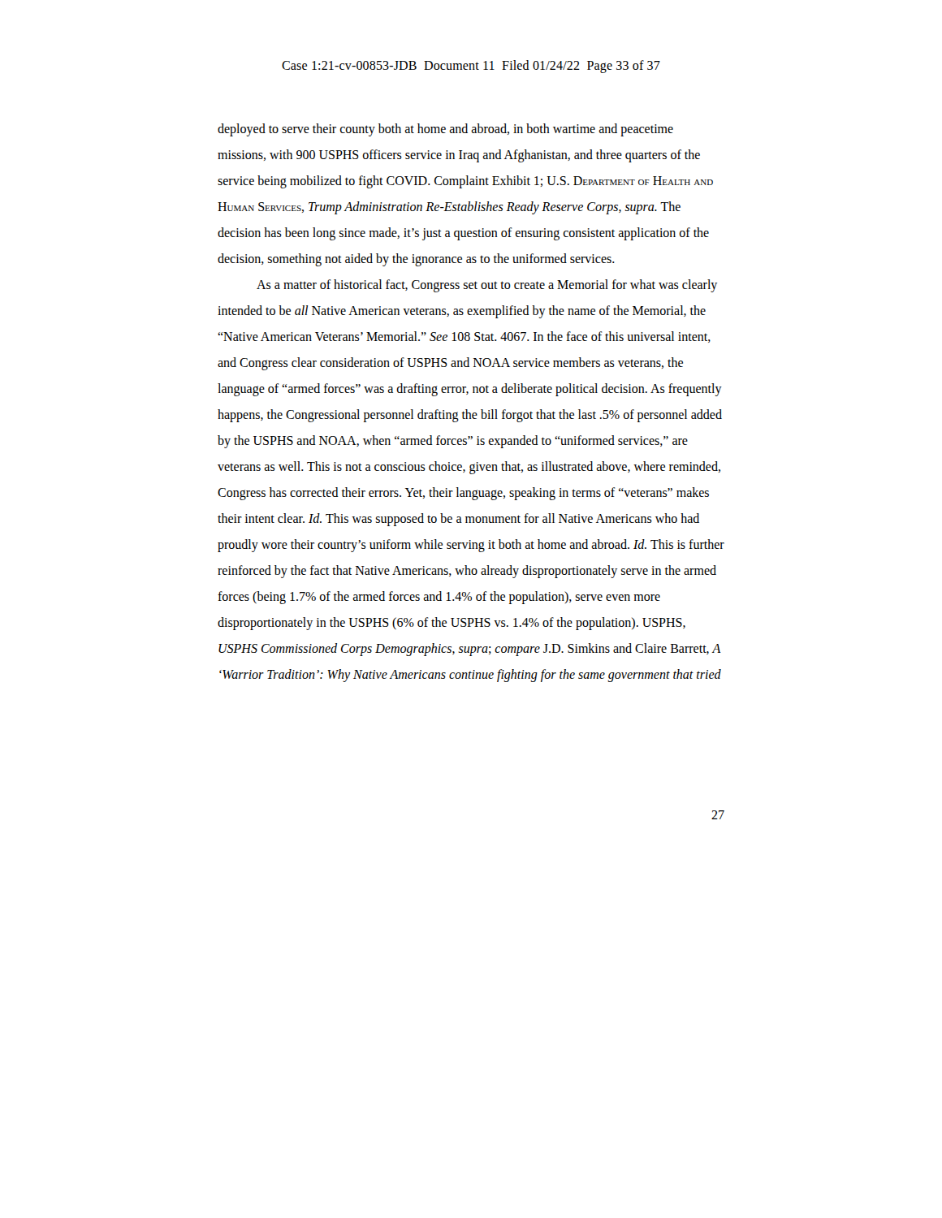Case 1:21-cv-00853-JDB Document 11 Filed 01/24/22 Page 33 of 37
deployed to serve their county both at home and abroad, in both wartime and peacetime missions, with 900 USPHS officers service in Iraq and Afghanistan, and three quarters of the service being mobilized to fight COVID. Complaint Exhibit 1; U.S. Department of Health and Human Services, Trump Administration Re-Establishes Ready Reserve Corps, supra. The decision has been long since made, it’s just a question of ensuring consistent application of the decision, something not aided by the ignorance as to the uniformed services.
As a matter of historical fact, Congress set out to create a Memorial for what was clearly intended to be all Native American veterans, as exemplified by the name of the Memorial, the “Native American Veterans’ Memorial.” See 108 Stat. 4067. In the face of this universal intent, and Congress clear consideration of USPHS and NOAA service members as veterans, the language of “armed forces” was a drafting error, not a deliberate political decision. As frequently happens, the Congressional personnel drafting the bill forgot that the last .5% of personnel added by the USPHS and NOAA, when “armed forces” is expanded to “uniformed services,” are veterans as well. This is not a conscious choice, given that, as illustrated above, where reminded, Congress has corrected their errors. Yet, their language, speaking in terms of “veterans” makes their intent clear. Id. This was supposed to be a monument for all Native Americans who had proudly wore their country’s uniform while serving it both at home and abroad. Id. This is further reinforced by the fact that Native Americans, who already disproportionately serve in the armed forces (being 1.7% of the armed forces and 1.4% of the population), serve even more disproportionately in the USPHS (6% of the USPHS vs. 1.4% of the population). USPHS, USPHS Commissioned Corps Demographics, supra; compare J.D. Simkins and Claire Barrett, A ‘Warrior Tradition’: Why Native Americans continue fighting for the same government that tried
27